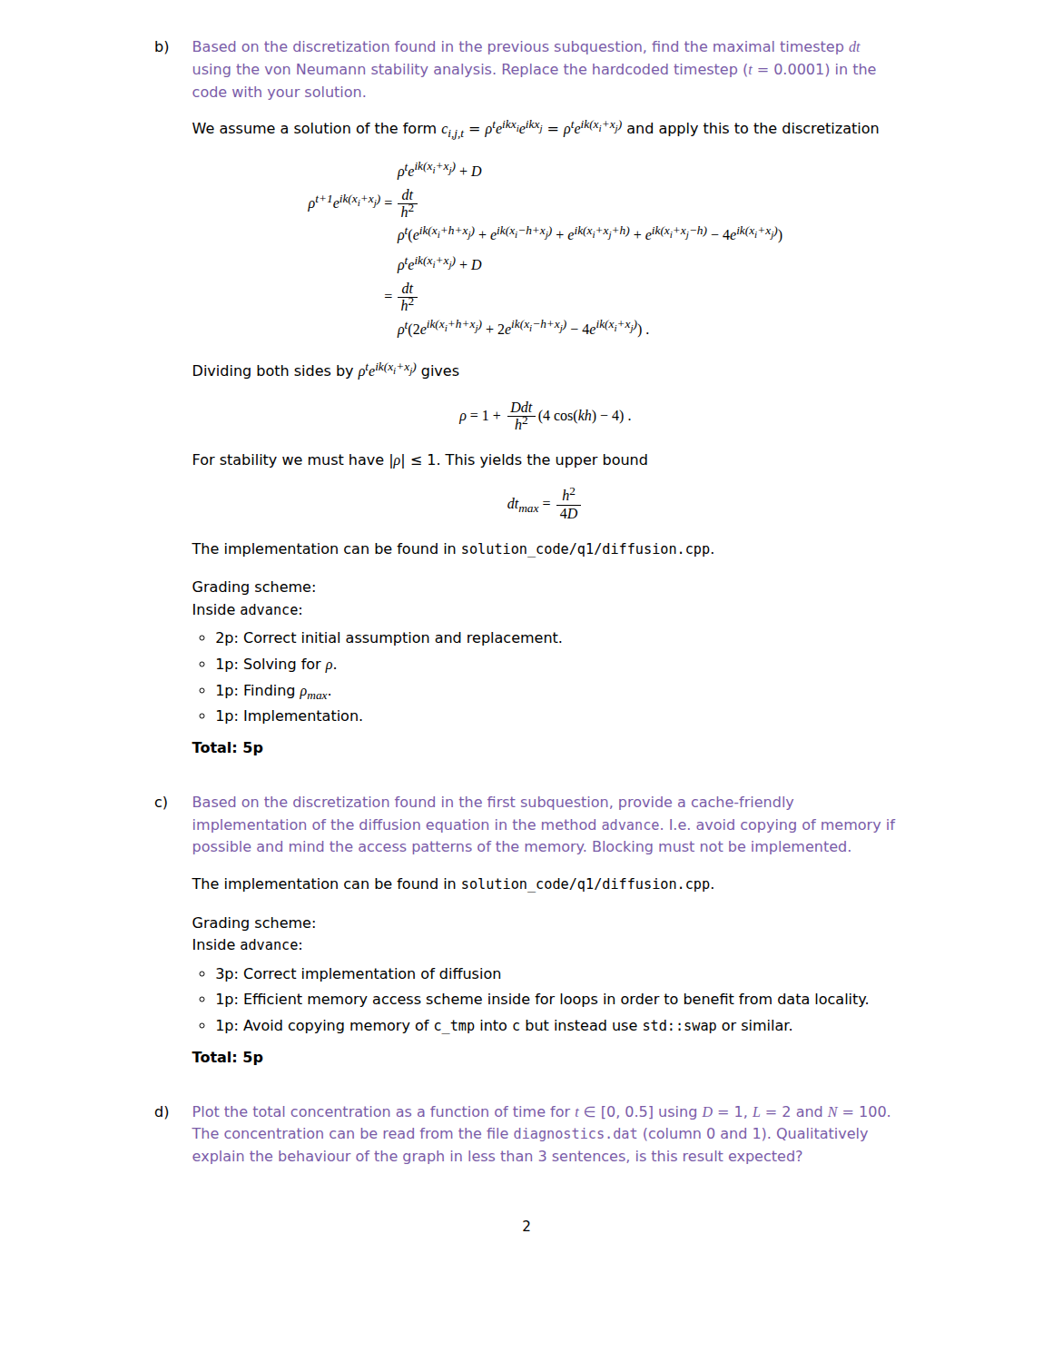b)
Based on the discretization found in the previous subquestion, find the maximal timestep dt using the von Neumann stability analysis. Replace the hardcoded timestep (t = 0.0001) in the code with your solution.
We assume a solution of the form ci,j,t = ρteikxieikxj = ρteik(xi+xj) and apply this to the discretization
ρt+1eik(xi+xj) = ρteik(xi+xj) + Ddt h2 ρt(eik(xi+h+xj) + eik(xi−h+xj) + eik(xi+xj+h) + eik(xi+xj−h) − 4eik(xi+xj))
= ρteik(xi+xj) + Ddt h2 ρt(2eik(xi+h+xj) + 2eik(xi−h+xj) − 4eik(xi+xj)) .
Dividing both sides by ρteik(xi+xj) gives
ρ = 1 + Ddt h2(4 cos(kh) − 4) .
For stability we must have |ρ| ≤ 1. This yields the upper bound
dtmax = h24D
The implementation can be found in solution_code/q1/diffusion.cpp.
Grading scheme:
Inside advance:
2p: Correct initial assumption and replacement.
1p: Solving for ρ.
1p: Finding ρmax.
1p: Implementation.
Total: 5p
c)
Based on the discretization found in the first subquestion, provide a cache-friendly implementation of the diffusion equation in the method advance. I.e. avoid copying of memory if possible and mind the access patterns of the memory. Blocking must not be implemented.
The implementation can be found in solution_code/q1/diffusion.cpp.
Grading scheme:
Inside advance:
3p: Correct implementation of diffusion
1p: Efficient memory access scheme inside for loops in order to benefit from data locality.
1p: Avoid copying memory of c_tmp into c but instead use std::swap or similar.
Total: 5p
d)
Plot the total concentration as a function of time for t ∈ [0, 0.5] using D = 1, L = 2 and N = 100. The concentration can be read from the file diagnostics.dat (column 0 and 1). Qualitatively explain the behaviour of the graph in less than 3 sentences, is this result expected?
2